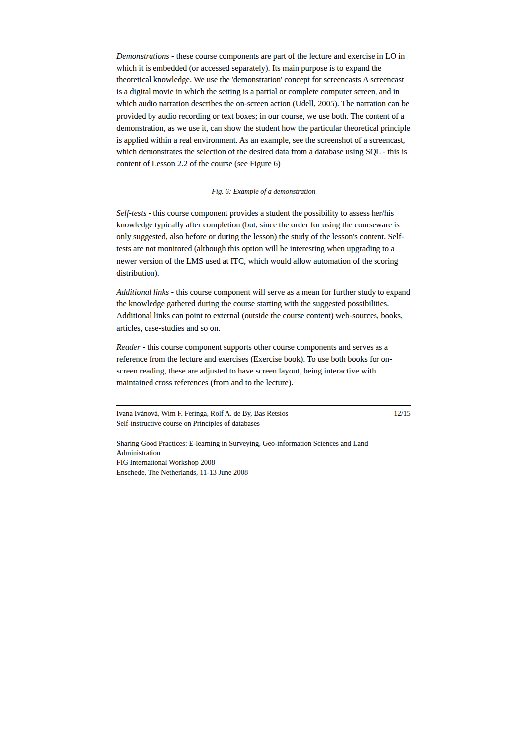Demonstrations - these course components are part of the lecture and exercise in LO in which it is embedded (or accessed separately). Its main purpose is to expand the theoretical knowledge. We use the 'demonstration' concept for screencasts A screencast is a digital movie in which the setting is a partial or complete computer screen, and in which audio narration describes the on-screen action (Udell, 2005). The narration can be provided by audio recording or text boxes; in our course, we use both. The content of a demonstration, as we use it, can show the student how the particular theoretical principle is applied within a real environment. As an example, see the screenshot of a screencast, which demonstrates the selection of the desired data from a database using SQL - this is content of Lesson 2.2 of the course (see Figure 6)
Fig. 6: Example of a demonstration
Self-tests - this course component provides a student the possibility to assess her/his knowledge typically after completion (but, since the order for using the courseware is only suggested, also before or during the lesson) the study of the lesson's content. Self-tests are not monitored (although this option will be interesting when upgrading to a newer version of the LMS used at ITC, which would allow automation of the scoring distribution).
Additional links - this course component will serve as a mean for further study to expand the knowledge gathered during the course starting with the suggested possibilities. Additional links can point to external (outside the course content) web-sources, books, articles, case-studies and so on.
Reader - this course component supports other course components and serves as a reference from the lecture and exercises (Exercise book). To use both books for on-screen reading, these are adjusted to have screen layout, being interactive with maintained cross references (from and to the lecture).
Ivana Ivánová, Wim F. Feringa, Rolf A. de By, Bas Retsios
12/15
Self-instructive course on Principles of databases
Sharing Good Practices: E-learning in Surveying, Geo-information Sciences and Land Administration
FIG International Workshop 2008
Enschede, The Netherlands, 11-13 June 2008